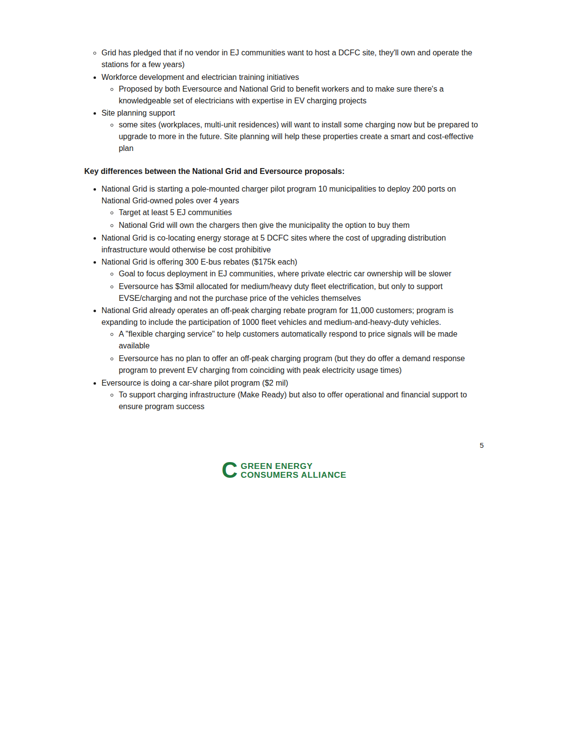Grid has pledged that if no vendor in EJ communities want to host a DCFC site, they'll own and operate the stations for a few years)
Workforce development and electrician training initiatives
Proposed by both Eversource and National Grid to benefit workers and to make sure there's a knowledgeable set of electricians with expertise in EV charging projects
Site planning support
some sites (workplaces, multi-unit residences) will want to install some charging now but be prepared to upgrade to more in the future. Site planning will help these properties create a smart and cost-effective plan
Key differences between the National Grid and Eversource proposals:
National Grid is starting a pole-mounted charger pilot program 10 municipalities to deploy 200 ports on National Grid-owned poles over 4 years
Target at least 5 EJ communities
National Grid will own the chargers then give the municipality the option to buy them
National Grid is co-locating energy storage at 5 DCFC sites where the cost of upgrading distribution infrastructure would otherwise be cost prohibitive
National Grid is offering 300 E-bus rebates ($175k each)
Goal to focus deployment in EJ communities, where private electric car ownership will be slower
Eversource has $3mil allocated for medium/heavy duty fleet electrification, but only to support EVSE/charging and not the purchase price of the vehicles themselves
National Grid already operates an off-peak charging rebate program for 11,000 customers; program is expanding to include the participation of 1000 fleet vehicles and medium-and-heavy-duty vehicles.
A "flexible charging service" to help customers automatically respond to price signals will be made available
Eversource has no plan to offer an off-peak charging program (but they do offer a demand response program to prevent EV charging from coinciding with peak electricity usage times)
Eversource is doing a car-share pilot program ($2 mil)
To support charging infrastructure (Make Ready) but also to offer operational and financial support to ensure program success
5
C GREEN ENERGY CONSUMERS ALLIANCE